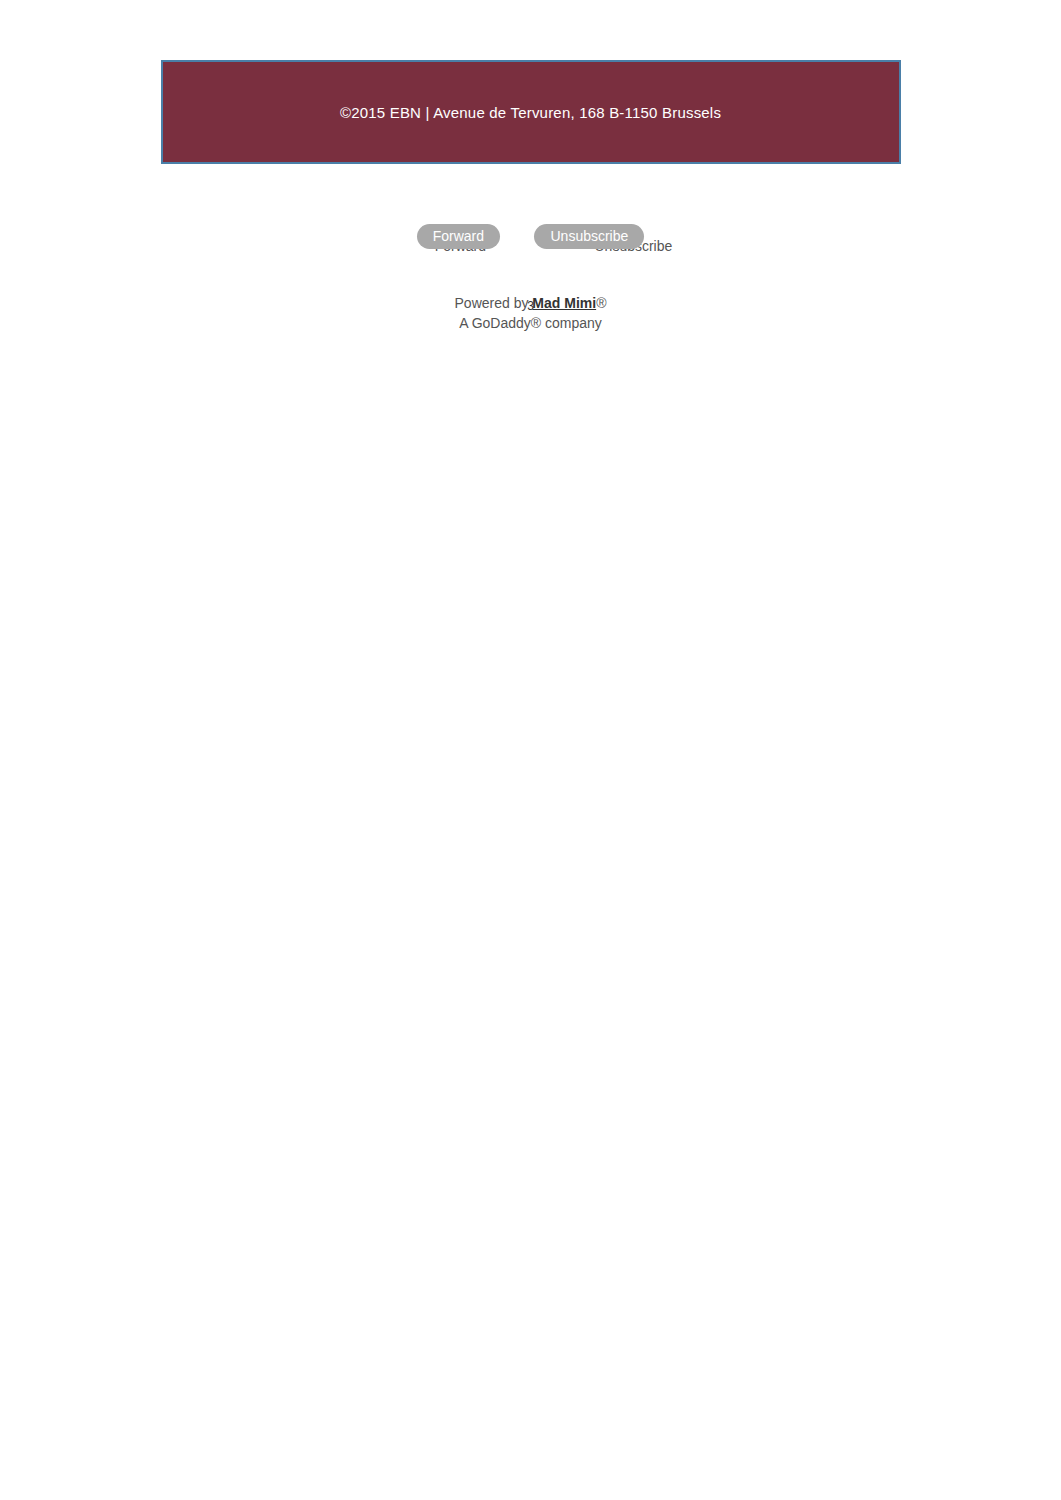©2015 EBN | Avenue de Tervuren, 168 B-1150 Brussels
Forward Forward Unsubscribe Unsubscribe
Powered by Mad Mimi®
A GoDaddy® company
3